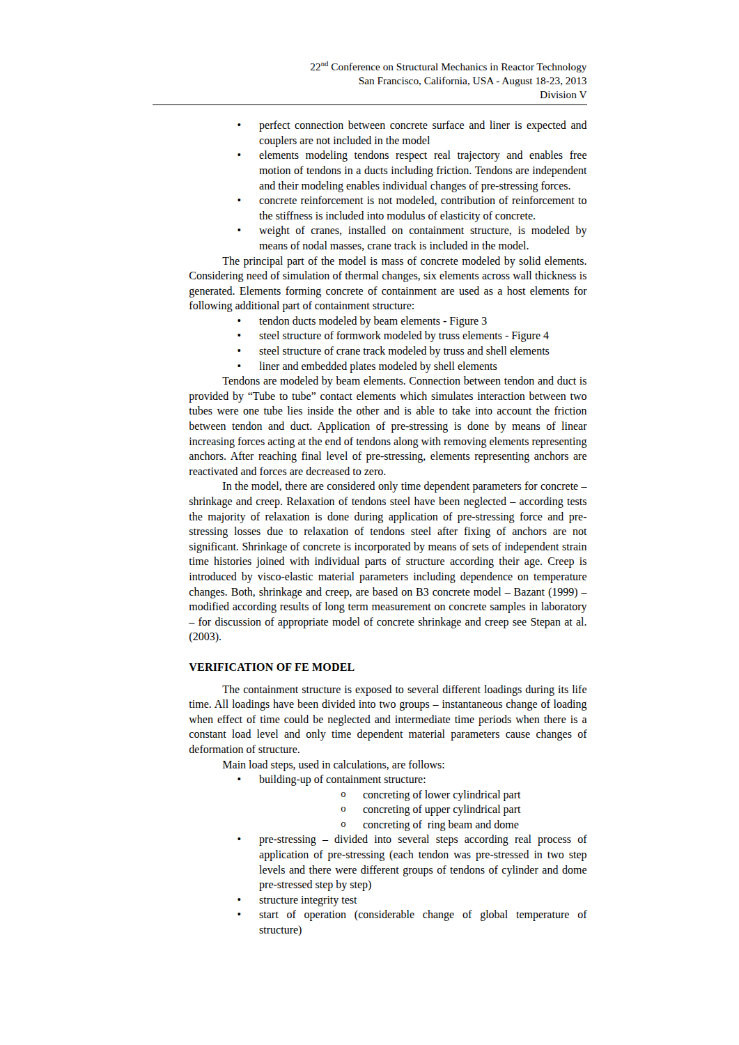22nd Conference on Structural Mechanics in Reactor Technology San Francisco, California, USA - August 18-23, 2013 Division V
perfect connection between concrete surface and liner is expected and couplers are not included in the model
elements modeling tendons respect real trajectory and enables free motion of tendons in a ducts including friction. Tendons are independent and their modeling enables individual changes of pre-stressing forces.
concrete reinforcement is not modeled, contribution of reinforcement to the stiffness is included into modulus of elasticity of concrete.
weight of cranes, installed on containment structure, is modeled by means of nodal masses, crane track is included in the model.
The principal part of the model is mass of concrete modeled by solid elements. Considering need of simulation of thermal changes, six elements across wall thickness is generated. Elements forming concrete of containment are used as a host elements for following additional part of containment structure:
tendon ducts modeled by beam elements - Figure 3
steel structure of formwork modeled by truss elements - Figure 4
steel structure of crane track modeled by truss and shell elements
liner and embedded plates modeled by shell elements
Tendons are modeled by beam elements. Connection between tendon and duct is provided by “Tube to tube” contact elements which simulates interaction between two tubes were one tube lies inside the other and is able to take into account the friction between tendon and duct. Application of pre-stressing is done by means of linear increasing forces acting at the end of tendons along with removing elements representing anchors. After reaching final level of pre-stressing, elements representing anchors are reactivated and forces are decreased to zero.
In the model, there are considered only time dependent parameters for concrete – shrinkage and creep. Relaxation of tendons steel have been neglected – according tests the majority of relaxation is done during application of pre-stressing force and pre-stressing losses due to relaxation of tendons steel after fixing of anchors are not significant. Shrinkage of concrete is incorporated by means of sets of independent strain time histories joined with individual parts of structure according their age. Creep is introduced by visco-elastic material parameters including dependence on temperature changes. Both, shrinkage and creep, are based on B3 concrete model – Bazant (1999) – modified according results of long term measurement on concrete samples in laboratory – for discussion of appropriate model of concrete shrinkage and creep see Stepan at al. (2003).
VERIFICATION OF FE MODEL
The containment structure is exposed to several different loadings during its life time. All loadings have been divided into two groups – instantaneous change of loading when effect of time could be neglected and intermediate time periods when there is a constant load level and only time dependent material parameters cause changes of deformation of structure.
Main load steps, used in calculations, are follows:
building-up of containment structure:
concreting of lower cylindrical part
concreting of upper cylindrical part
concreting of ring beam and dome
pre-stressing – divided into several steps according real process of application of pre-stressing (each tendon was pre-stressed in two step levels and there were different groups of tendons of cylinder and dome pre-stressed step by step)
structure integrity test
start of operation (considerable change of global temperature of structure)